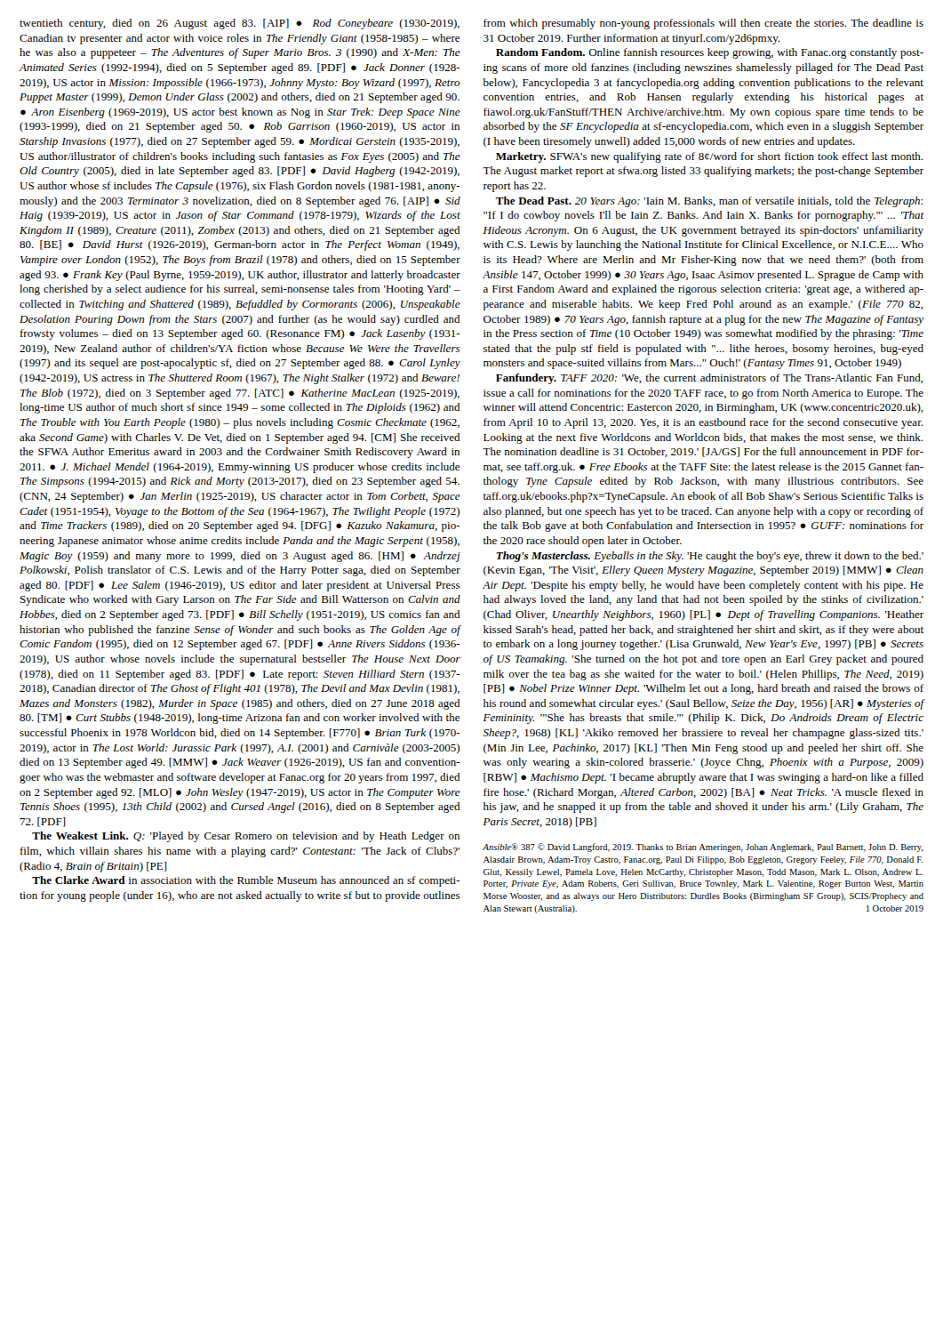twentieth century, died on 26 August aged 83. [AIP] ● Rod Coneybeare (1930-2019), Canadian tv presenter and actor with voice roles in The Friendly Giant (1958-1985) – where he was also a puppeteer – The Adventures of Super Mario Bros. 3 (1990) and X-Men: The Animated Series (1992-1994), died on 5 September aged 89. [PDF] ● Jack Donner (1928-2019), US actor in Mission: Impossible (1966-1973), Johnny Mysto: Boy Wizard (1997), Retro Puppet Master (1999), Demon Under Glass (2002) and others, died on 21 September aged 90. ● Aron Eisenberg (1969-2019), US actor best known as Nog in Star Trek: Deep Space Nine (1993-1999), died on 21 September aged 50. ● Rob Garrison (1960-2019), US actor in Starship Invasions (1977), died on 27 September aged 59. ● Mordicai Gerstein (1935-2019), US author/illustrator of children's books including such fantasies as Fox Eyes (2005) and The Old Country (2005), died in late September aged 83. [PDF] ● David Hagberg (1942-2019), US author whose sf includes The Capsule (1976), six Flash Gordon novels (1981-1981, anonymously) and the 2003 Terminator 3 novelization, died on 8 September aged 76. [AIP] ● Sid Haig (1939-2019), US actor in Jason of Star Command (1978-1979), Wizards of the Lost Kingdom II (1989), Creature (2011), Zombex (2013) and others, died on 21 September aged 80. [BE] ● David Hurst (1926-2019), German-born actor in The Perfect Woman (1949), Vampire over London (1952), The Boys from Brazil (1978) and others, died on 15 September aged 93. ● Frank Key (Paul Byrne, 1959-2019), UK author, illustrator and latterly broadcaster long cherished by a select audience for his surreal, semi-nonsense tales from 'Hooting Yard' – collected in Twitching and Shattered (1989), Befuddled by Cormorants (2006), Unspeakable Desolation Pouring Down from the Stars (2007) and further (as he would say) curdled and frowsty volumes – died on 13 September aged 60. (Resonance FM) ● Jack Lasenby (1931-2019), New Zealand author of children's/YA fiction whose Because We Were the Travellers (1997) and its sequel are post-apocalyptic sf, died on 27 September aged 88. ● Carol Lynley (1942-2019), US actress in The Shuttered Room (1967), The Night Stalker (1972) and Beware! The Blob (1972), died on 3 September aged 77. [ATC] ● Katherine MacLean (1925-2019), long-time US author of much short sf since 1949 – some collected in The Diploids (1962) and The Trouble with You Earth People (1980) – plus novels including Cosmic Checkmate (1962, aka Second Game) with Charles V. De Vet, died on 1 September aged 94. [CM] She received the SFWA Author Emeritus award in 2003 and the Cordwainer Smith Rediscovery Award in 2011. ● J. Michael Mendel (1964-2019), Emmy-winning US producer whose credits include The Simpsons (1994-2015) and Rick and Morty (2013-2017), died on 23 September aged 54. (CNN, 24 September) ● Jan Merlin (1925-2019), US character actor in Tom Corbett, Space Cadet (1951-1954), Voyage to the Bottom of the Sea (1964-1967), The Twilight People (1972) and Time Trackers (1989), died on 20 September aged 94. [DFG] ● Kazuko Nakamura, pioneering Japanese animator whose anime credits include Panda and the Magic Serpent (1958), Magic Boy (1959) and many more to 1999, died on 3 August aged 86. [HM] ● Andrzej Polkowski, Polish translator of C.S. Lewis and of the Harry Potter saga, died on September aged 80. [PDF] ● Lee Salem (1946-2019), US editor and later president at Universal Press Syndicate who worked with Gary Larson on The Far Side and Bill Watterson on Calvin and Hobbes, died on 2 September aged 73. [PDF] ● Bill Schelly (1951-2019), US comics fan and historian who published the fanzine Sense of Wonder and such books as The Golden Age of Comic Fandom (1995), died on 12 September aged 67. [PDF] ● Anne Rivers Siddons (1936-2019), US author whose novels include the supernatural bestseller The House Next Door (1978), died on 11 September aged 83. [PDF] ● Late report: Steven Hilliard Stern (1937-2018), Canadian director of The Ghost of Flight 401 (1978), The Devil and Max Devlin (1981), Mazes and Monsters (1982), Murder in Space (1985) and others, died on 27 June 2018 aged 80. [TM] ● Curt Stubbs (1948-2019), long-time Arizona fan and con worker involved with the successful Phoenix in 1978 Worldcon bid, died on 14 September. [F770] ● Brian Turk (1970-2019), actor in The Lost World: Jurassic Park (1997), A.I. (2001) and Carnivàle (2003-2005) died on 13 September aged 49. [MMW] ● Jack Weaver (1926-2019), US fan and convention-goer who was the webmaster and software developer at Fanac.org for 20 years from 1997, died on 2 September aged 92. [MLO] ● John Wesley (1947-2019), US actor in The Computer Wore Tennis Shoes (1995), 13th Child (2002) and Cursed Angel (2016), died on 8 September aged 72. [PDF]
The Weakest Link. Q: 'Played by Cesar Romero on television and by Heath Ledger on film, which villain shares his name with a playing card?' Contestant: 'The Jack of Clubs?' (Radio 4, Brain of Britain) [PE]
The Clarke Award in association with the Rumble Museum has announced an sf competition for young people (under 16), who are not asked actually to write sf but to provide outlines from which presumably non-young professionals will then create the stories. The deadline is 31 October 2019. Further information at tinyurl.com/y2d6pmxy.
Random Fandom. Online fannish resources keep growing, with Fanac.org constantly posting scans of more old fanzines (including newszines shamelessly pillaged for The Dead Past below), Fancyclopedia 3 at fancyclopedia.org adding convention publications to the relevant convention entries, and Rob Hansen regularly extending his historical pages at fiawol.org.uk/FanStuff/THEN Archive/archive.htm. My own copious spare time tends to be absorbed by the SF Encyclopedia at sf-encyclopedia.com, which even in a sluggish September (I have been tiresomely unwell) added 15,000 words of new entries and updates.
Marketry. SFWA's new qualifying rate of 8¢/word for short fiction took effect last month. The August market report at sfwa.org listed 33 qualifying markets; the post-change September report has 22.
The Dead Past. 20 Years Ago: 'Iain M. Banks, man of versatile initials, told the Telegraph: "If I do cowboy novels I'll be Iain Z. Banks. And Iain X. Banks for pornography."' ... 'That Hideous Acronym. On 6 August, the UK government betrayed its spin-doctors' unfamiliarity with C.S. Lewis by launching the National Institute for Clinical Excellence, or N.I.C.E.... Who is its Head? Where are Merlin and Mr Fisher-King now that we need them?' (both from Ansible 147, October 1999) ● 30 Years Ago, Isaac Asimov presented L. Sprague de Camp with a First Fandom Award and explained the rigorous selection criteria: 'great age, a withered appearance and miserable habits. We keep Fred Pohl around as an example.' (File 770 82, October 1989) ● 70 Years Ago, fannish rapture at a plug for the new The Magazine of Fantasy in the Press section of Time (10 October 1949) was somewhat modified by the phrasing: 'Time stated that the pulp stf field is populated with "... lithe heroes, bosomy heroines, bug-eyed monsters and space-suited villains from Mars..." Ouch!' (Fantasy Times 91, October 1949)
Fanfundery. TAFF 2020: 'We, the current administrators of The Trans-Atlantic Fan Fund, issue a call for nominations for the 2020 TAFF race, to go from North America to Europe. The winner will attend Concentric: Eastercon 2020, in Birmingham, UK (www.concentric2020.uk), from April 10 to April 13, 2020. Yes, it is an eastbound race for the second consecutive year. Looking at the next five Worldcons and Worldcon bids, that makes the most sense, we think. The nomination deadline is 31 October, 2019.' [JA/GS] For the full announcement in PDF format, see taff.org.uk. ● Free Ebooks at the TAFF Site: the latest release is the 2015 Gannet fanthology Tyne Capsule edited by Rob Jackson, with many illustrious contributors. See taff.org.uk/ebooks.php?x=TyneCapsule. An ebook of all Bob Shaw's Serious Scientific Talks is also planned, but one speech has yet to be traced. Can anyone help with a copy or recording of the talk Bob gave at both Confabulation and Intersection in 1995? ● GUFF: nominations for the 2020 race should open later in October.
Thog's Masterclass. Eyeballs in the Sky. 'He caught the boy's eye, threw it down to the bed.' (Kevin Egan, 'The Visit', Ellery Queen Mystery Magazine, September 2019) [MMW] ● Clean Air Dept. 'Despite his empty belly, he would have been completely content with his pipe. He had always loved the land, any land that had not been spoiled by the stinks of civilization.' (Chad Oliver, Unearthly Neighbors, 1960) [PL] ● Dept of Travelling Companions. 'Heather kissed Sarah's head, patted her back, and straightened her shirt and skirt, as if they were about to embark on a long journey together.' (Lisa Grunwald, New Year's Eve, 1997) [PB] ● Secrets of US Teamaking. 'She turned on the hot pot and tore open an Earl Grey packet and poured milk over the tea bag as she waited for the water to boil.' (Helen Phillips, The Need, 2019) [PB] ● Nobel Prize Winner Dept. 'Wilhelm let out a long, hard breath and raised the brows of his round and somewhat circular eyes.' (Saul Bellow, Seize the Day, 1956) [AR] ● Mysteries of Femininity. '"She has breasts that smile."' (Philip K. Dick, Do Androids Dream of Electric Sheep?, 1968) [KL] 'Akiko removed her brassiere to reveal her champagne glass-sized tits.' (Min Jin Lee, Pachinko, 2017) [KL] 'Then Min Feng stood up and peeled her shirt off. She was only wearing a skin-colored brasserie.' (Joyce Chng, Phoenix with a Purpose, 2009) [RBW] ● Machismo Dept. 'I became abruptly aware that I was swinging a hard-on like a filled fire hose.' (Richard Morgan, Altered Carbon, 2002) [BA] ● Neat Tricks. 'A muscle flexed in his jaw, and he snapped it up from the table and shoved it under his arm.' (Lily Graham, The Paris Secret, 2018) [PB]
Ansible® 387 © David Langford, 2019. Thanks to Brian Ameringen, Johan Anglemark, Paul Barnett, John D. Berry, Alasdair Brown, Adam-Troy Castro, Fanac.org, Paul Di Filippo, Bob Eggleton, Gregory Feeley, File 770, Donald F. Glut, Kessily Lewel, Pamela Love, Helen McCarthy, Christopher Mason, Todd Mason, Mark L. Olson, Andrew L. Porter, Private Eye, Adam Roberts, Geri Sullivan, Bruce Townley, Mark L. Valentine, Roger Burton West, Martin Morse Wooster, and as always our Hero Distributors: Durdles Books (Birmingham SF Group), SCIS/Prophecy and Alan Stewart (Australia). 1 October 2019